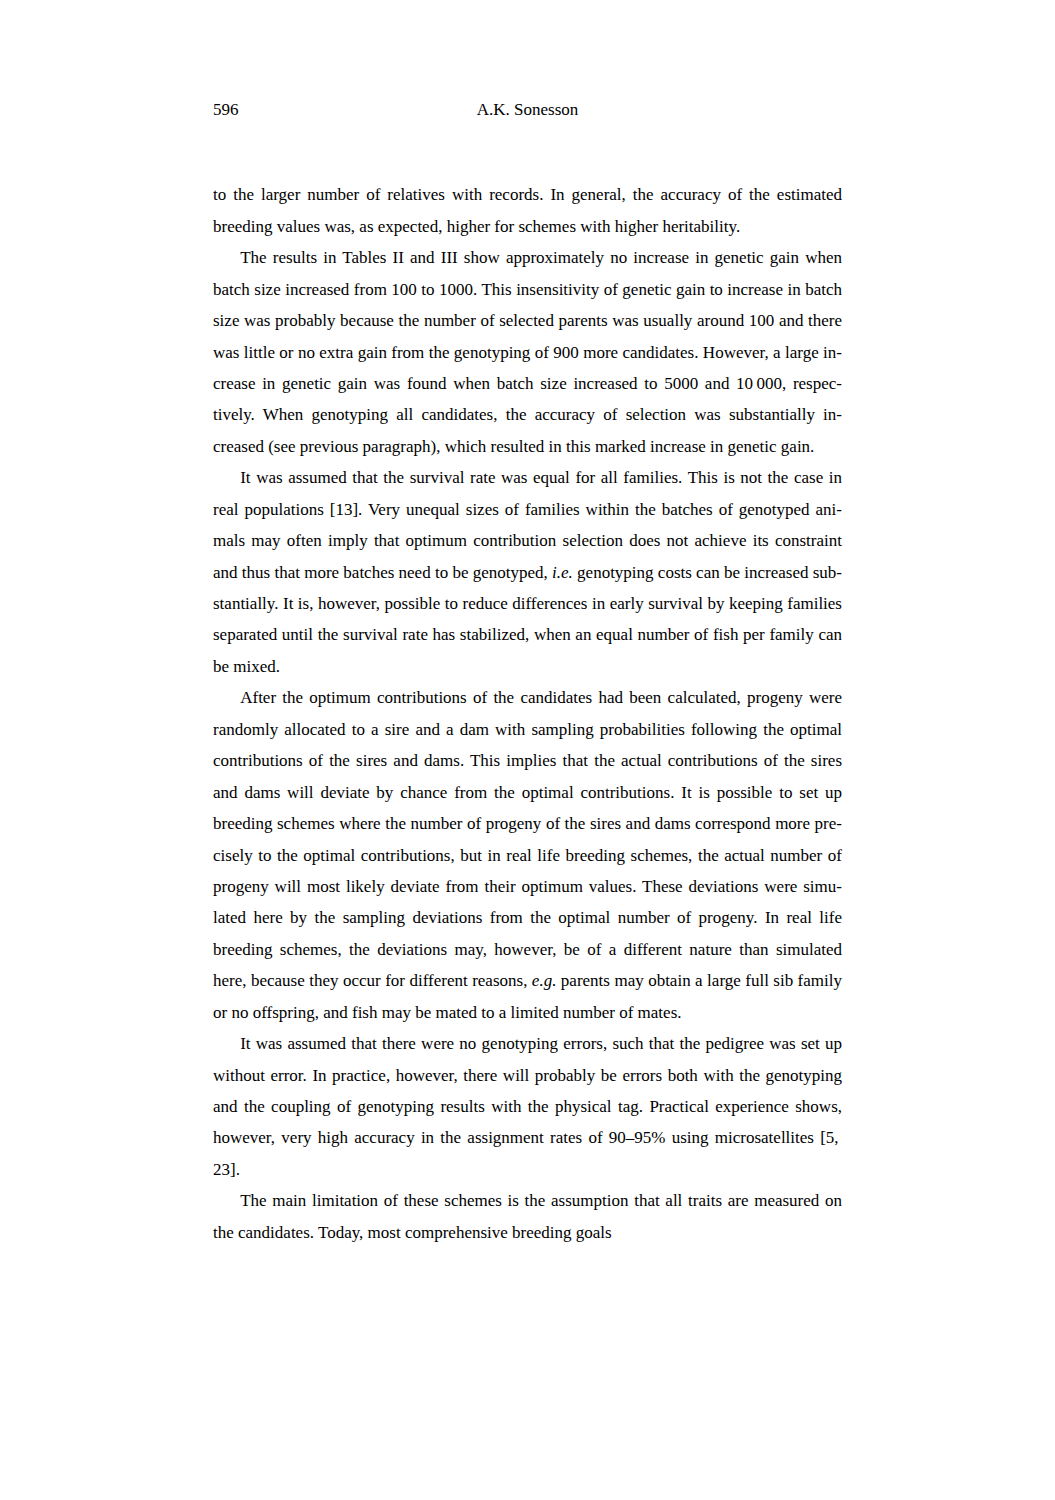596 A.K. Sonesson
to the larger number of relatives with records. In general, the accuracy of the estimated breeding values was, as expected, higher for schemes with higher heritability.
The results in Tables II and III show approximately no increase in genetic gain when batch size increased from 100 to 1000. This insensitivity of genetic gain to increase in batch size was probably because the number of selected parents was usually around 100 and there was little or no extra gain from the genotyping of 900 more candidates. However, a large increase in genetic gain was found when batch size increased to 5000 and 10 000, respectively. When genotyping all candidates, the accuracy of selection was substantially increased (see previous paragraph), which resulted in this marked increase in genetic gain.
It was assumed that the survival rate was equal for all families. This is not the case in real populations [13]. Very unequal sizes of families within the batches of genotyped animals may often imply that optimum contribution selection does not achieve its constraint and thus that more batches need to be genotyped, i.e. genotyping costs can be increased substantially. It is, however, possible to reduce differences in early survival by keeping families separated until the survival rate has stabilized, when an equal number of fish per family can be mixed.
After the optimum contributions of the candidates had been calculated, progeny were randomly allocated to a sire and a dam with sampling probabilities following the optimal contributions of the sires and dams. This implies that the actual contributions of the sires and dams will deviate by chance from the optimal contributions. It is possible to set up breeding schemes where the number of progeny of the sires and dams correspond more precisely to the optimal contributions, but in real life breeding schemes, the actual number of progeny will most likely deviate from their optimum values. These deviations were simulated here by the sampling deviations from the optimal number of progeny. In real life breeding schemes, the deviations may, however, be of a different nature than simulated here, because they occur for different reasons, e.g. parents may obtain a large full sib family or no offspring, and fish may be mated to a limited number of mates.
It was assumed that there were no genotyping errors, such that the pedigree was set up without error. In practice, however, there will probably be errors both with the genotyping and the coupling of genotyping results with the physical tag. Practical experience shows, however, very high accuracy in the assignment rates of 90–95% using microsatellites [5, 23].
The main limitation of these schemes is the assumption that all traits are measured on the candidates. Today, most comprehensive breeding goals